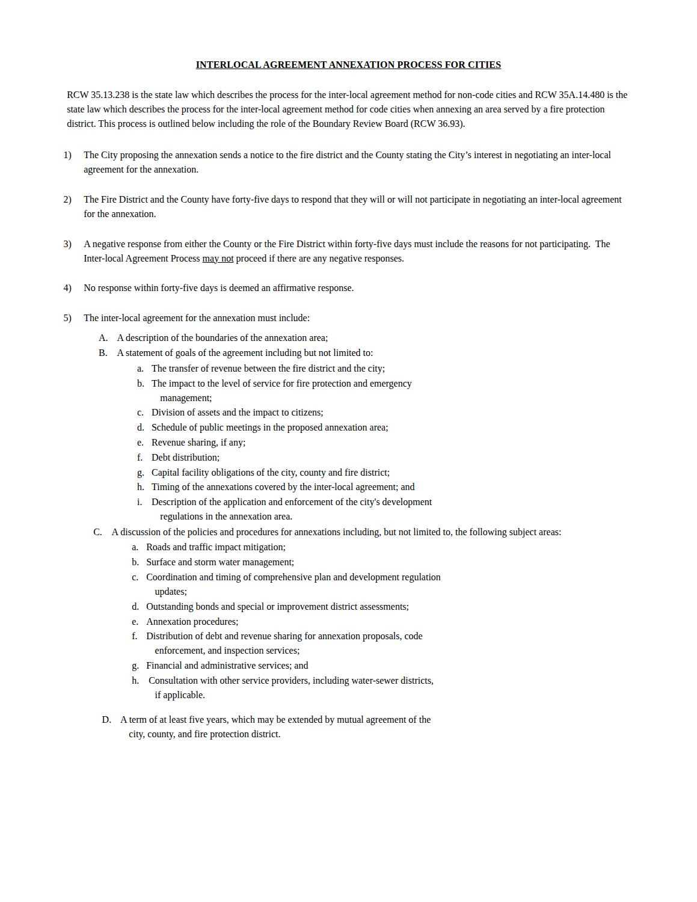INTERLOCAL AGREEMENT ANNEXATION PROCESS FOR CITIES
RCW 35.13.238 is the state law which describes the process for the inter-local agreement method for non-code cities and RCW 35A.14.480 is the state law which describes the process for the inter-local agreement method for code cities when annexing an area served by a fire protection district. This process is outlined below including the role of the Boundary Review Board (RCW 36.93).
1) The City proposing the annexation sends a notice to the fire district and the County stating the City’s interest in negotiating an inter-local agreement for the annexation.
2) The Fire District and the County have forty-five days to respond that they will or will not participate in negotiating an inter-local agreement for the annexation.
3) A negative response from either the County or the Fire District within forty-five days must include the reasons for not participating. The Inter-local Agreement Process may not proceed if there are any negative responses.
4) No response within forty-five days is deemed an affirmative response.
5)
The inter-local agreement for the annexation must include:
A. A description of the boundaries of the annexation area;
B. A statement of goals of the agreement including but not limited to:
a. The transfer of revenue between the fire district and the city;
b. The impact to the level of service for fire protection and emergency management;
c. Division of assets and the impact to citizens;
d. Schedule of public meetings in the proposed annexation area;
e. Revenue sharing, if any;
f. Debt distribution;
g. Capital facility obligations of the city, county and fire district;
h. Timing of the annexations covered by the inter-local agreement; and
i. Description of the application and enforcement of the city's development regulations in the annexation area.
C. A discussion of the policies and procedures for annexations including, but not limited to, the following subject areas:
a. Roads and traffic impact mitigation;
b. Surface and storm water management;
c. Coordination and timing of comprehensive plan and development regulation updates;
d. Outstanding bonds and special or improvement district assessments;
e. Annexation procedures;
f. Distribution of debt and revenue sharing for annexation proposals, code enforcement, and inspection services;
g. Financial and administrative services; and
h. Consultation with other service providers, including water-sewer districts, if applicable.
D. A term of at least five years, which may be extended by mutual agreement of the city, county, and fire protection district.